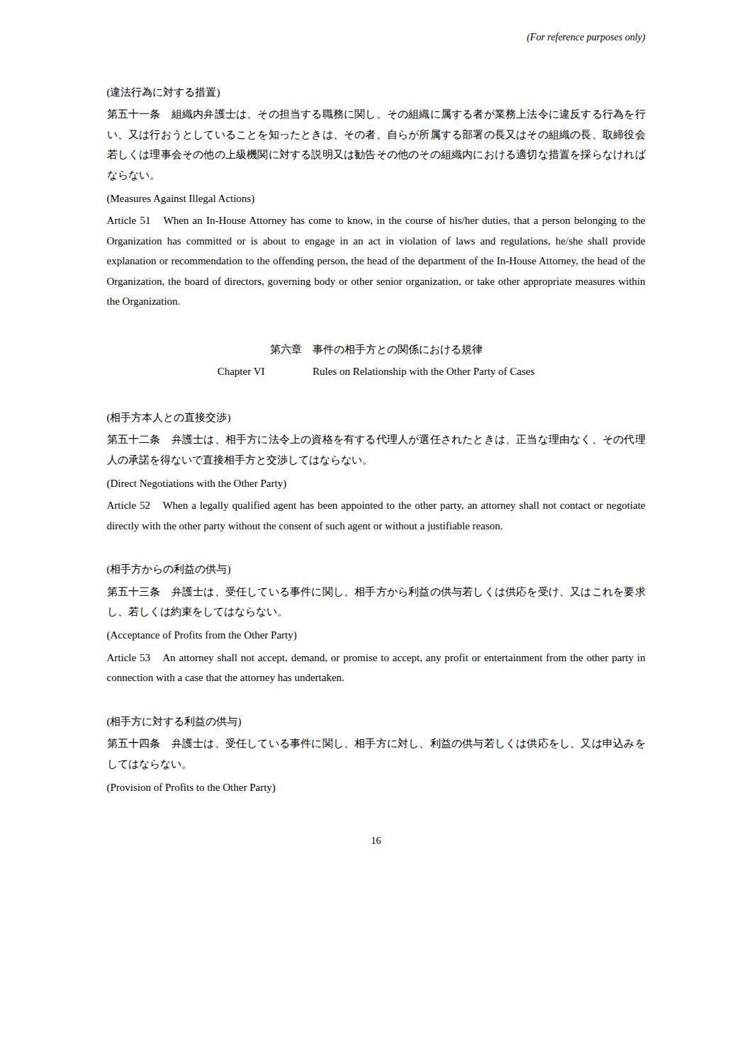(For reference purposes only)
(違法行為に対する措置)
第五十一条　組織内弁護士は、その担当する職務に関し、その組織に属する者が業務上法令に違反する行為を行い、又は行おうとしていることを知ったときは、その者、自らが所属する部署の長又はその組織の長、取締役会若しくは理事会その他の上級機関に対する説明又は勧告その他のその組織内における適切な措置を採らなければならない。
(Measures Against Illegal Actions)
Article 51　When an In-House Attorney has come to know, in the course of his/her duties, that a person belonging to the Organization has committed or is about to engage in an act in violation of laws and regulations, he/she shall provide explanation or recommendation to the offending person, the head of the department of the In-House Attorney, the head of the Organization, the board of directors, governing body or other senior organization, or take other appropriate measures within the Organization.
第六章　事件の相手方との関係における規律
Chapter VIRules on Relationship with the Other Party of Cases
(相手方本人との直接交渉)
第五十二条　弁護士は、相手方に法令上の資格を有する代理人が選任されたときは、正当な理由なく、その代理人の承諾を得ないで直接相手方と交渉してはならない。
(Direct Negotiations with the Other Party)
Article 52　When a legally qualified agent has been appointed to the other party, an attorney shall not contact or negotiate directly with the other party without the consent of such agent or without a justifiable reason.
(相手方からの利益の供与)
第五十三条　弁護士は、受任している事件に関し、相手方から利益の供与若しくは供応を受け、又はこれを要求し、若しくは約束をしてはならない。
(Acceptance of Profits from the Other Party)
Article 53　An attorney shall not accept, demand, or promise to accept, any profit or entertainment from the other party in connection with a case that the attorney has undertaken.
(相手方に対する利益の供与)
第五十四条　弁護士は、受任している事件に関し、相手方に対し、利益の供与若しくは供応をし、又は申込みをしてはならない。
(Provision of Profits to the Other Party)
16